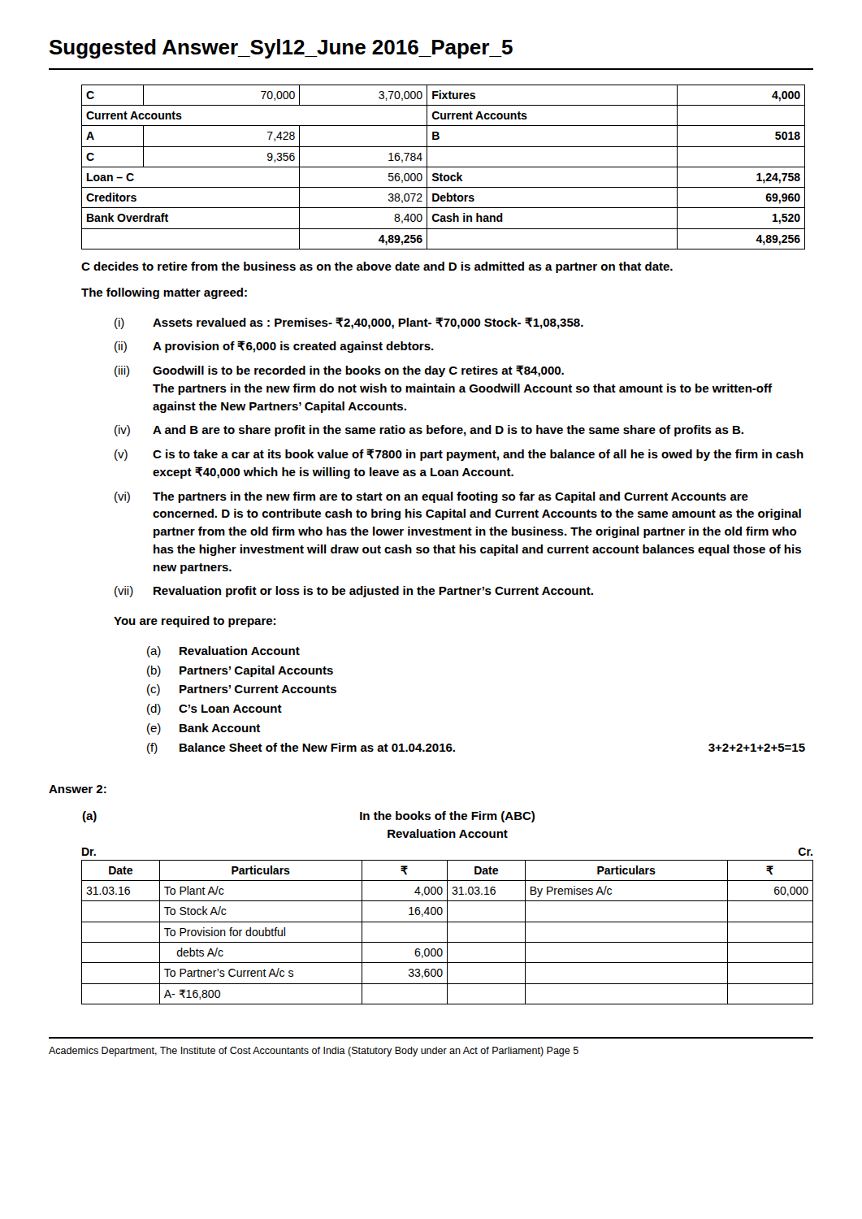Suggested Answer_Syl12_June 2016_Paper_5
| C | 70,000 | 3,70,000 | Fixtures | 4,000 |
| Current Accounts | Current Accounts | |
| A | 7,428 | | B | 5018 |
| C | 9,356 | 16,784 | | |
| Loan – C | 56,000 | Stock | 1,24,758 |
| Creditors | 38,072 | Debtors | 69,960 |
| Bank Overdraft | 8,400 | Cash in hand | 1,520 |
| | 4,89,256 | | 4,89,256 |
C decides to retire from the business as on the above date and D is admitted as a partner on that date.
The following matter agreed:
(i) Assets revalued as : Premises- ₹2,40,000, Plant- ₹70,000 Stock- ₹1,08,358.
(ii) A provision of ₹6,000 is created against debtors.
(iii) Goodwill is to be recorded in the books on the day C retires at ₹84,000.
The partners in the new firm do not wish to maintain a Goodwill Account so that amount is to be written-off against the New Partners’ Capital Accounts.
(iv) A and B are to share profit in the same ratio as before, and D is to have the same share of profits as B.
(v) C is to take a car at its book value of ₹7800 in part payment, and the balance of all he is owed by the firm in cash except ₹40,000 which he is willing to leave as a Loan Account.
(vi) The partners in the new firm are to start on an equal footing so far as Capital and Current Accounts are concerned. D is to contribute cash to bring his Capital and Current Accounts to the same amount as the original partner from the old firm who has the lower investment in the business. The original partner in the old firm who has the higher investment will draw out cash so that his capital and current account balances equal those of his new partners.
(vii) Revaluation profit or loss is to be adjusted in the Partner’s Current Account.
You are required to prepare:
(a) Revaluation Account
(b) Partners’ Capital Accounts
(c) Partners’ Current Accounts
(d) C’s Loan Account
(e) Bank Account
(f) Balance Sheet of the New Firm as at 01.04.2016. 3+2+2+1+2+5=15
Answer 2:
| (a) | In the books of the Firm (ABC) Revaluation Account | |
| Dr. | Cr. |
| Date | Particulars | ₹ | Date | Particulars | ₹ |
| --- | --- | --- | --- | --- | --- |
| 31.03.16 | To Plant A/c | 4,000 | 31.03.16 | By Premises A/c | 60,000 |
| | To Stock A/c | 16,400 | | | |
| | To Provision for doubtful | | | | |
| | debts A/c | 6,000 | | | |
| | To Partner’s Current A/c s | 33,600 | | | |
| | A- ₹16,800 | | | | |
Academics Department, The Institute of Cost Accountants of India (Statutory Body under an Act of Parliament) Page 5